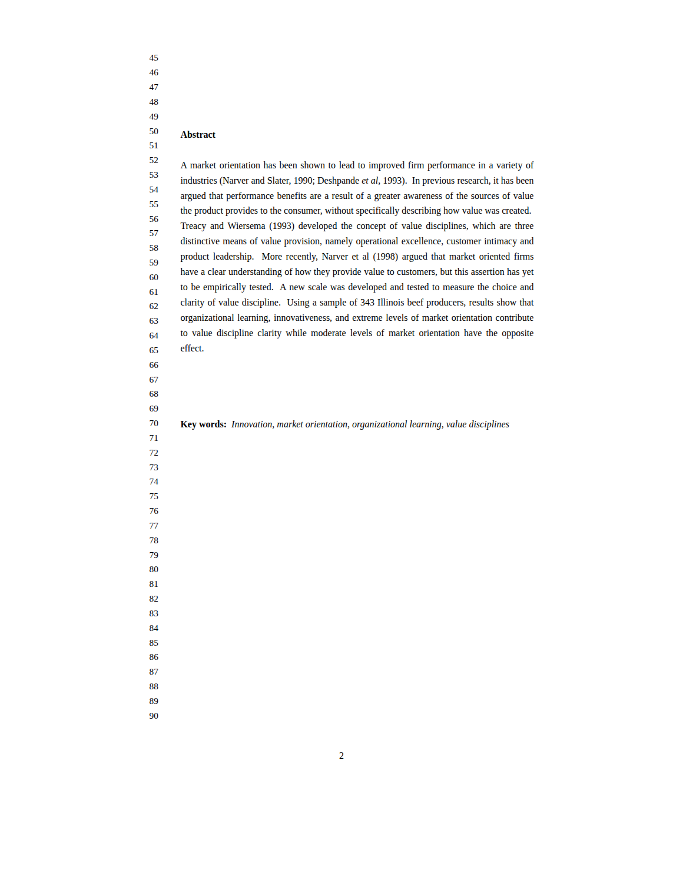45
46
47
48
49
50
51
52
53
54
55
56
57
58
59
60
61
62
63
64
65
66
67
68
69
70
71
72
73
74
75
76
77
78
79
80
81
82
83
84
85
86
87
88
89
90
Abstract
A market orientation has been shown to lead to improved firm performance in a variety of industries (Narver and Slater, 1990; Deshpande et al, 1993). In previous research, it has been argued that performance benefits are a result of a greater awareness of the sources of value the product provides to the consumer, without specifically describing how value was created. Treacy and Wiersema (1993) developed the concept of value disciplines, which are three distinctive means of value provision, namely operational excellence, customer intimacy and product leadership. More recently, Narver et al (1998) argued that market oriented firms have a clear understanding of how they provide value to customers, but this assertion has yet to be empirically tested. A new scale was developed and tested to measure the choice and clarity of value discipline. Using a sample of 343 Illinois beef producers, results show that organizational learning, innovativeness, and extreme levels of market orientation contribute to value discipline clarity while moderate levels of market orientation have the opposite effect.
Key words: Innovation, market orientation, organizational learning, value disciplines
2